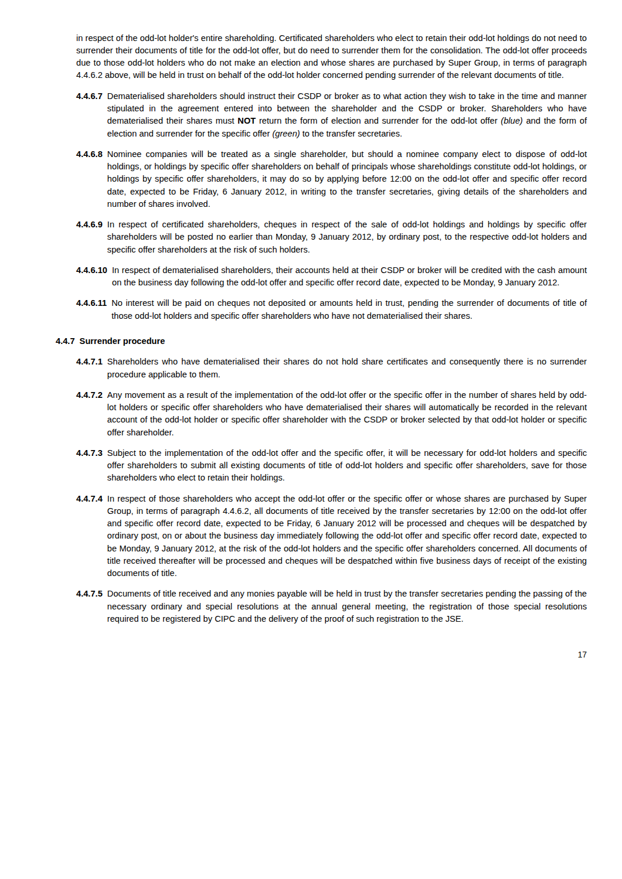in respect of the odd-lot holder's entire shareholding. Certificated shareholders who elect to retain their odd-lot holdings do not need to surrender their documents of title for the odd-lot offer, but do need to surrender them for the consolidation. The odd-lot offer proceeds due to those odd-lot holders who do not make an election and whose shares are purchased by Super Group, in terms of paragraph 4.4.6.2 above, will be held in trust on behalf of the odd-lot holder concerned pending surrender of the relevant documents of title.
4.4.6.7 Dematerialised shareholders should instruct their CSDP or broker as to what action they wish to take in the time and manner stipulated in the agreement entered into between the shareholder and the CSDP or broker. Shareholders who have dematerialised their shares must NOT return the form of election and surrender for the odd-lot offer (blue) and the form of election and surrender for the specific offer (green) to the transfer secretaries.
4.4.6.8 Nominee companies will be treated as a single shareholder, but should a nominee company elect to dispose of odd-lot holdings, or holdings by specific offer shareholders on behalf of principals whose shareholdings constitute odd-lot holdings, or holdings by specific offer shareholders, it may do so by applying before 12:00 on the odd-lot offer and specific offer record date, expected to be Friday, 6 January 2012, in writing to the transfer secretaries, giving details of the shareholders and number of shares involved.
4.4.6.9 In respect of certificated shareholders, cheques in respect of the sale of odd-lot holdings and holdings by specific offer shareholders will be posted no earlier than Monday, 9 January 2012, by ordinary post, to the respective odd-lot holders and specific offer shareholders at the risk of such holders.
4.4.6.10 In respect of dematerialised shareholders, their accounts held at their CSDP or broker will be credited with the cash amount on the business day following the odd-lot offer and specific offer record date, expected to be Monday, 9 January 2012.
4.4.6.11 No interest will be paid on cheques not deposited or amounts held in trust, pending the surrender of documents of title of those odd-lot holders and specific offer shareholders who have not dematerialised their shares.
4.4.7 Surrender procedure
4.4.7.1 Shareholders who have dematerialised their shares do not hold share certificates and consequently there is no surrender procedure applicable to them.
4.4.7.2 Any movement as a result of the implementation of the odd-lot offer or the specific offer in the number of shares held by odd-lot holders or specific offer shareholders who have dematerialised their shares will automatically be recorded in the relevant account of the odd-lot holder or specific offer shareholder with the CSDP or broker selected by that odd-lot holder or specific offer shareholder.
4.4.7.3 Subject to the implementation of the odd-lot offer and the specific offer, it will be necessary for odd-lot holders and specific offer shareholders to submit all existing documents of title of odd-lot holders and specific offer shareholders, save for those shareholders who elect to retain their holdings.
4.4.7.4 In respect of those shareholders who accept the odd-lot offer or the specific offer or whose shares are purchased by Super Group, in terms of paragraph 4.4.6.2, all documents of title received by the transfer secretaries by 12:00 on the odd-lot offer and specific offer record date, expected to be Friday, 6 January 2012 will be processed and cheques will be despatched by ordinary post, on or about the business day immediately following the odd-lot offer and specific offer record date, expected to be Monday, 9 January 2012, at the risk of the odd-lot holders and the specific offer shareholders concerned. All documents of title received thereafter will be processed and cheques will be despatched within five business days of receipt of the existing documents of title.
4.4.7.5 Documents of title received and any monies payable will be held in trust by the transfer secretaries pending the passing of the necessary ordinary and special resolutions at the annual general meeting, the registration of those special resolutions required to be registered by CIPC and the delivery of the proof of such registration to the JSE.
17